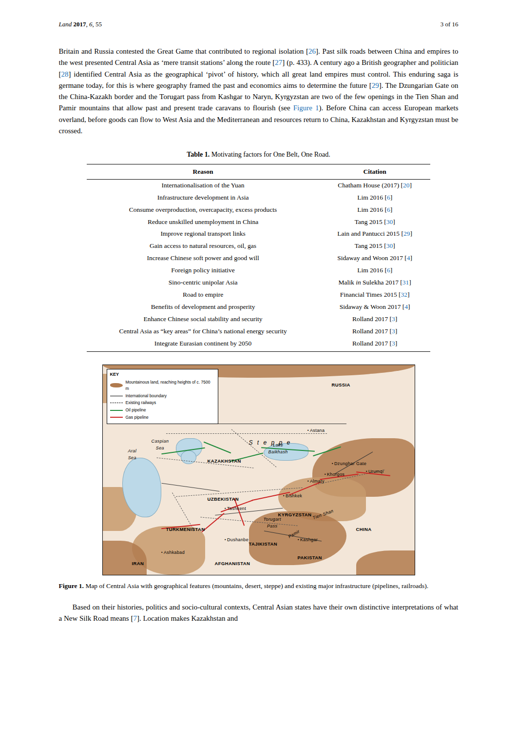Land 2017, 6, 55
3 of 16
Britain and Russia contested the Great Game that contributed to regional isolation [26]. Past silk roads between China and empires to the west presented Central Asia as ‘mere transit stations’ along the route [27] (p. 433). A century ago a British geographer and politician [28] identified Central Asia as the geographical ‘pivot’ of history, which all great land empires must control. This enduring saga is germane today, for this is where geography framed the past and economics aims to determine the future [29]. The Dzungarian Gate on the China-Kazakh border and the Torugart pass from Kashgar to Naryn, Kyrgyzstan are two of the few openings in the Tien Shan and Pamir mountains that allow past and present trade caravans to flourish (see Figure 1). Before China can access European markets overland, before goods can flow to West Asia and the Mediterranean and resources return to China, Kazakhstan and Kyrgyzstan must be crossed.
Table 1. Motivating factors for One Belt, One Road.
| Reason | Citation |
| --- | --- |
| Internationalisation of the Yuan | Chatham House (2017) [ 20 ] |
| Infrastructure development in Asia | Lim 2016 [ 6 ] |
| Consume overproduction, overcapacity, excess products | Lim 2016 [ 6 ] |
| Reduce unskilled unemployment in China | Tang 2015 [ 30 ] |
| Improve regional transport links | Lain and Pantucci 2015 [ 29 ] |
| Gain access to natural resources, oil, gas | Tang 2015 [ 30 ] |
| Increase Chinese soft power and good will | Sidaway and Woon 2017 [ 4 ] |
| Foreign policy initiative | Lim 2016 [ 6 ] |
| Sino-centric unipolar Asia | Malik in Sulekha 2017 [ 31 ] |
| Road to empire | Financial Times 2015 [ 32 ] |
| Benefits of development and prosperity | Sidaway & Woon 2017 [ 4 ] |
| Enhance Chinese social stability and security | Rolland 2017 [ 3 ] |
| Central Asia as “key areas” for China’s national energy security | Rolland 2017 [ 3 ] |
| Integrate Eurasian continent by 2050 | Rolland 2017 [ 3 ] |
KEY
Mountainous land, reaching heights of c. 7500 m
International boundary
Existing railways
Oil pipeline
Gas pipeline
RUSSIA
KAZAKHSTAN
UZBEKISTAN
TURKMENISTAN
KYRGYZSTAN
TAJIKISTAN
CHINA
IRAN
AFGHANISTAN
PAKISTAN
S t e p p e
Aral
Sea
Caspian
Sea
Lake
Baikhash
Tien Shan
Pamir
Torugart
Pass
Astana
Dzunghar Gate
Khorgos
Urumqi
Almaty
Bishkek
Tashkent
Kashgar
Dushanbe
Ashkabad
Figure 1. Map of Central Asia with geographical features (mountains, desert, steppe) and existing major infrastructure (pipelines, railroads).
Based on their histories, politics and socio-cultural contexts, Central Asian states have their own distinctive interpretations of what a New Silk Road means [7]. Location makes Kazakhstan and